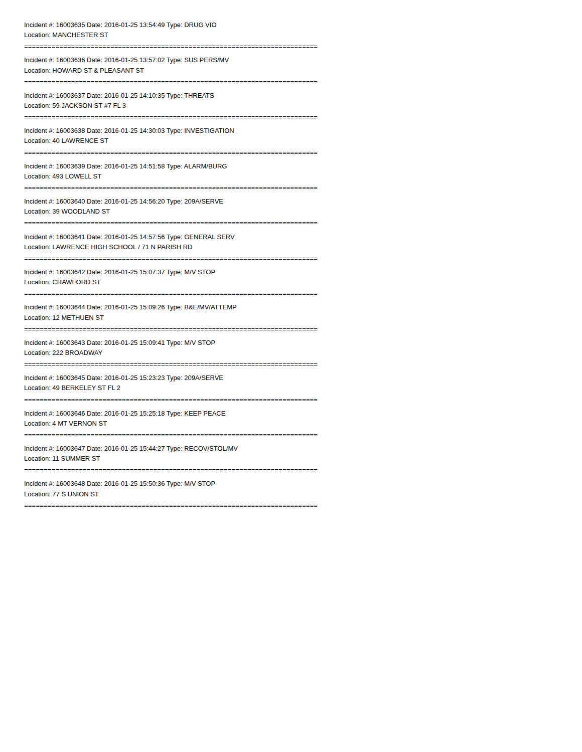Incident #: 16003635 Date: 2016-01-25 13:54:49 Type: DRUG VIO
Location: MANCHESTER ST
===========================================================================
Incident #: 16003636 Date: 2016-01-25 13:57:02 Type: SUS PERS/MV
Location: HOWARD ST & PLEASANT ST
===========================================================================
Incident #: 16003637 Date: 2016-01-25 14:10:35 Type: THREATS
Location: 59 JACKSON ST #7 FL 3
===========================================================================
Incident #: 16003638 Date: 2016-01-25 14:30:03 Type: INVESTIGATION
Location: 40 LAWRENCE ST
===========================================================================
Incident #: 16003639 Date: 2016-01-25 14:51:58 Type: ALARM/BURG
Location: 493 LOWELL ST
===========================================================================
Incident #: 16003640 Date: 2016-01-25 14:56:20 Type: 209A/SERVE
Location: 39 WOODLAND ST
===========================================================================
Incident #: 16003641 Date: 2016-01-25 14:57:56 Type: GENERAL SERV
Location: LAWRENCE HIGH SCHOOL / 71 N PARISH RD
===========================================================================
Incident #: 16003642 Date: 2016-01-25 15:07:37 Type: M/V STOP
Location: CRAWFORD ST
===========================================================================
Incident #: 16003644 Date: 2016-01-25 15:09:26 Type: B&E/MV/ATTEMP
Location: 12 METHUEN ST
===========================================================================
Incident #: 16003643 Date: 2016-01-25 15:09:41 Type: M/V STOP
Location: 222 BROADWAY
===========================================================================
Incident #: 16003645 Date: 2016-01-25 15:23:23 Type: 209A/SERVE
Location: 49 BERKELEY ST FL 2
===========================================================================
Incident #: 16003646 Date: 2016-01-25 15:25:18 Type: KEEP PEACE
Location: 4 MT VERNON ST
===========================================================================
Incident #: 16003647 Date: 2016-01-25 15:44:27 Type: RECOV/STOL/MV
Location: 11 SUMMER ST
===========================================================================
Incident #: 16003648 Date: 2016-01-25 15:50:36 Type: M/V STOP
Location: 77 S UNION ST
===========================================================================